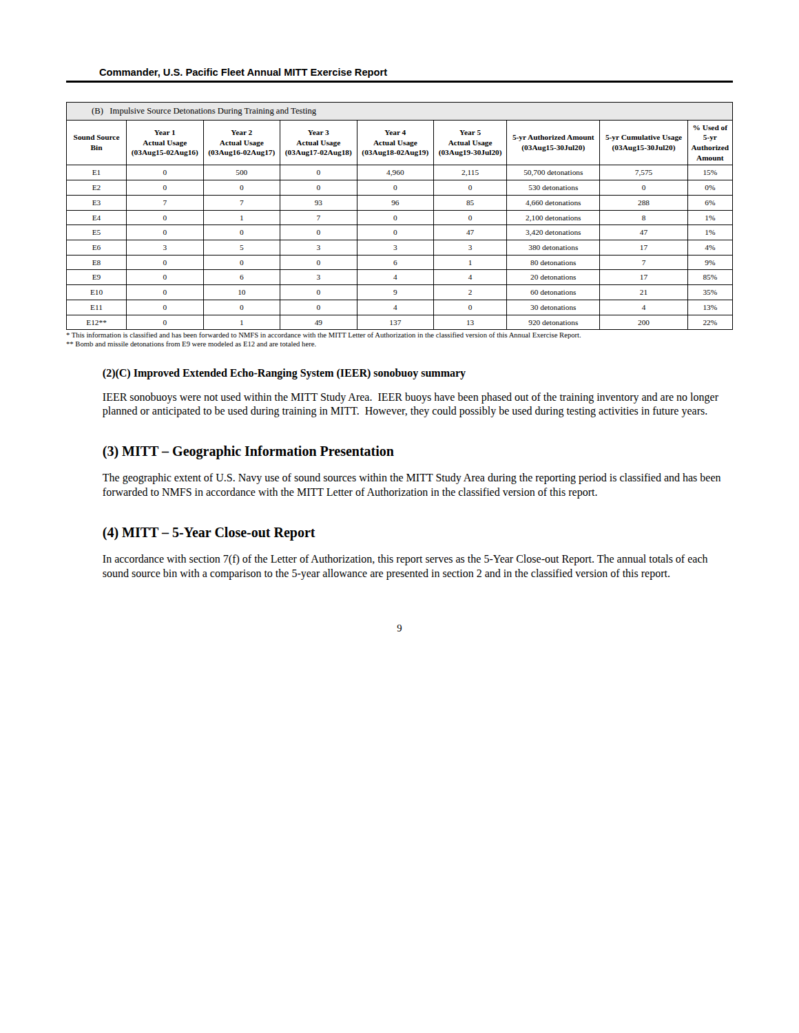Commander, U.S. Pacific Fleet Annual MITT Exercise Report
(B) Impulsive Source Detonations During Training and Testing
| Sound Source Bin | Year 1 Actual Usage (03Aug15-02Aug16) | Year 2 Actual Usage (03Aug16-02Aug17) | Year 3 Actual Usage (03Aug17-02Aug18) | Year 4 Actual Usage (03Aug18-02Aug19) | Year 5 Actual Usage (03Aug19-30Jul20) | 5-yr Authorized Amount (03Aug15-30Jul20) | 5-yr Cumulative Usage (03Aug15-30Jul20) | % Used of 5-yr Authorized Amount |
| --- | --- | --- | --- | --- | --- | --- | --- | --- |
| E1 | 0 | 500 | 0 | 4,960 | 2,115 | 50,700 detonations | 7,575 | 15% |
| E2 | 0 | 0 | 0 | 0 | 0 | 530 detonations | 0 | 0% |
| E3 | 7 | 7 | 93 | 96 | 85 | 4,660 detonations | 288 | 6% |
| E4 | 0 | 1 | 7 | 0 | 0 | 2,100 detonations | 8 | 1% |
| E5 | 0 | 0 | 0 | 0 | 47 | 3,420 detonations | 47 | 1% |
| E6 | 3 | 5 | 3 | 3 | 3 | 380 detonations | 17 | 4% |
| E8 | 0 | 0 | 0 | 6 | 1 | 80 detonations | 7 | 9% |
| E9 | 0 | 6 | 3 | 4 | 4 | 20 detonations | 17 | 85% |
| E10 | 0 | 10 | 0 | 9 | 2 | 60 detonations | 21 | 35% |
| E11 | 0 | 0 | 0 | 4 | 0 | 30 detonations | 4 | 13% |
| E12** | 0 | 1 | 49 | 137 | 13 | 920 detonations | 200 | 22% |
* This information is classified and has been forwarded to NMFS in accordance with the MITT Letter of Authorization in the classified version of this Annual Exercise Report.
** Bomb and missile detonations from E9 were modeled as E12 and are totaled here.
(2)(C) Improved Extended Echo-Ranging System (IEER) sonobuoy summary
IEER sonobuoys were not used within the MITT Study Area. IEER buoys have been phased out of the training inventory and are no longer planned or anticipated to be used during training in MITT. However, they could possibly be used during testing activities in future years.
(3) MITT – Geographic Information Presentation
The geographic extent of U.S. Navy use of sound sources within the MITT Study Area during the reporting period is classified and has been forwarded to NMFS in accordance with the MITT Letter of Authorization in the classified version of this report.
(4) MITT – 5-Year Close-out Report
In accordance with section 7(f) of the Letter of Authorization, this report serves as the 5-Year Close-out Report. The annual totals of each sound source bin with a comparison to the 5-year allowance are presented in section 2 and in the classified version of this report.
9